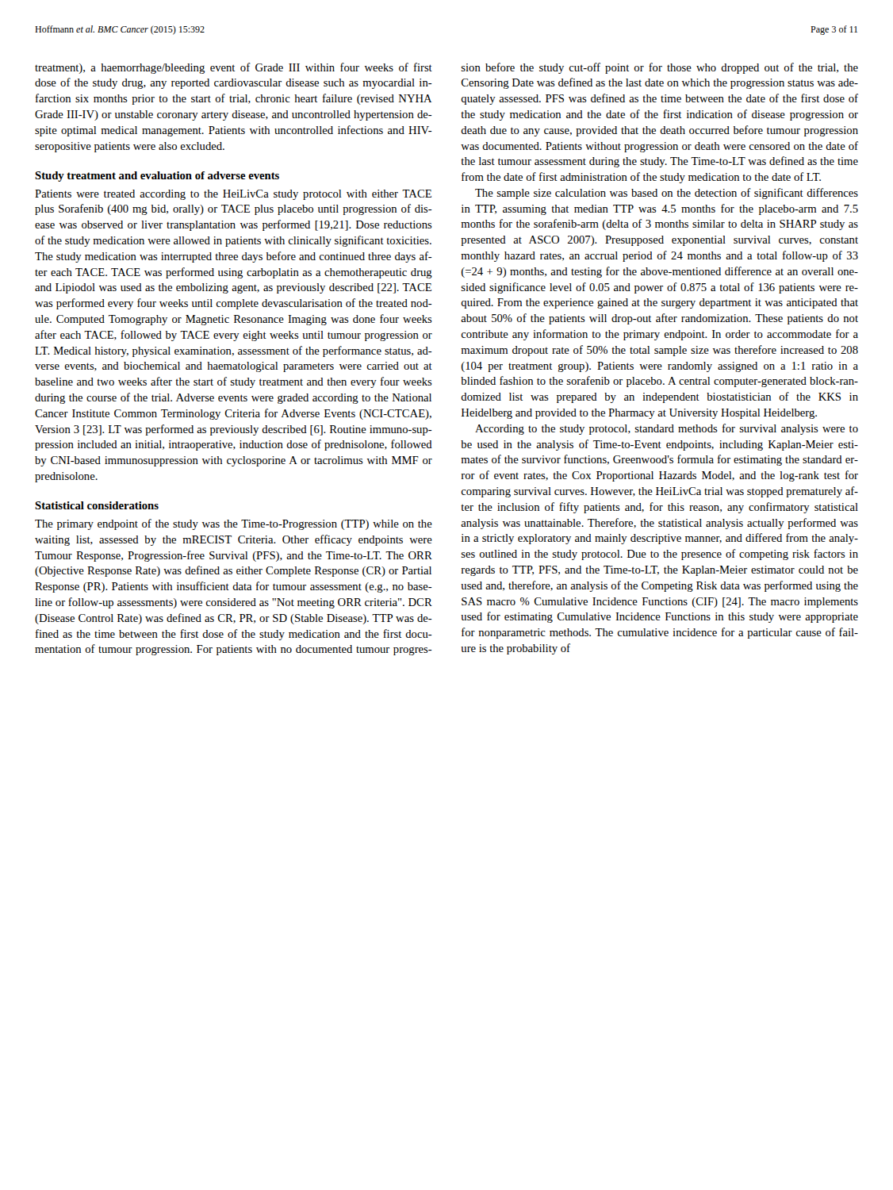Hoffmann et al. BMC Cancer (2015) 15:392 Page 3 of 11
treatment), a haemorrhage/bleeding event of Grade III within four weeks of first dose of the study drug, any reported cardiovascular disease such as myocardial infarction six months prior to the start of trial, chronic heart failure (revised NYHA Grade III-IV) or unstable coronary artery disease, and uncontrolled hypertension despite optimal medical management. Patients with uncontrolled infections and HIV-seropositive patients were also excluded.
Study treatment and evaluation of adverse events
Patients were treated according to the HeiLivCa study protocol with either TACE plus Sorafenib (400 mg bid, orally) or TACE plus placebo until progression of disease was observed or liver transplantation was performed [19,21]. Dose reductions of the study medication were allowed in patients with clinically significant toxicities. The study medication was interrupted three days before and continued three days after each TACE. TACE was performed using carboplatin as a chemotherapeutic drug and Lipiodol was used as the embolizing agent, as previously described [22]. TACE was performed every four weeks until complete devascularisation of the treated nodule. Computed Tomography or Magnetic Resonance Imaging was done four weeks after each TACE, followed by TACE every eight weeks until tumour progression or LT. Medical history, physical examination, assessment of the performance status, adverse events, and biochemical and haematological parameters were carried out at baseline and two weeks after the start of study treatment and then every four weeks during the course of the trial. Adverse events were graded according to the National Cancer Institute Common Terminology Criteria for Adverse Events (NCI-CTCAE), Version 3 [23]. LT was performed as previously described [6]. Routine immuno-suppression included an initial, intraoperative, induction dose of prednisolone, followed by CNI-based immunosuppression with cyclosporine A or tacrolimus with MMF or prednisolone.
Statistical considerations
The primary endpoint of the study was the Time-to-Progression (TTP) while on the waiting list, assessed by the mRECIST Criteria. Other efficacy endpoints were Tumour Response, Progression-free Survival (PFS), and the Time-to-LT. The ORR (Objective Response Rate) was defined as either Complete Response (CR) or Partial Response (PR). Patients with insufficient data for tumour assessment (e.g., no baseline or follow-up assessments) were considered as "Not meeting ORR criteria". DCR (Disease Control Rate) was defined as CR, PR, or SD (Stable Disease). TTP was defined as the time between the first dose of the study medication and the first documentation of tumour progression. For patients with no documented tumour progression before the study cut-off point or for those who dropped out of the trial, the Censoring Date was defined as the last date on which the progression status was adequately assessed. PFS was defined as the time between the date of the first dose of the study medication and the date of the first indication of disease progression or death due to any cause, provided that the death occurred before tumour progression was documented. Patients without progression or death were censored on the date of the last tumour assessment during the study. The Time-to-LT was defined as the time from the date of first administration of the study medication to the date of LT.
The sample size calculation was based on the detection of significant differences in TTP, assuming that median TTP was 4.5 months for the placebo-arm and 7.5 months for the sorafenib-arm (delta of 3 months similar to delta in SHARP study as presented at ASCO 2007). Presupposed exponential survival curves, constant monthly hazard rates, an accrual period of 24 months and a total follow-up of 33 (=24 + 9) months, and testing for the above-mentioned difference at an overall one-sided significance level of 0.05 and power of 0.875 a total of 136 patients were required. From the experience gained at the surgery department it was anticipated that about 50% of the patients will drop-out after randomization. These patients do not contribute any information to the primary endpoint. In order to accommodate for a maximum dropout rate of 50% the total sample size was therefore increased to 208 (104 per treatment group). Patients were randomly assigned on a 1:1 ratio in a blinded fashion to the sorafenib or placebo. A central computer-generated block-randomized list was prepared by an independent biostatistician of the KKS in Heidelberg and provided to the Pharmacy at University Hospital Heidelberg.
According to the study protocol, standard methods for survival analysis were to be used in the analysis of Time-to-Event endpoints, including Kaplan-Meier estimates of the survivor functions, Greenwood's formula for estimating the standard error of event rates, the Cox Proportional Hazards Model, and the log-rank test for comparing survival curves. However, the HeiLivCa trial was stopped prematurely after the inclusion of fifty patients and, for this reason, any confirmatory statistical analysis was unattainable. Therefore, the statistical analysis actually performed was in a strictly exploratory and mainly descriptive manner, and differed from the analyses outlined in the study protocol. Due to the presence of competing risk factors in regards to TTP, PFS, and the Time-to-LT, the Kaplan-Meier estimator could not be used and, therefore, an analysis of the Competing Risk data was performed using the SAS macro % Cumulative Incidence Functions (CIF) [24]. The macro implements used for estimating Cumulative Incidence Functions in this study were appropriate for nonparametric methods. The cumulative incidence for a particular cause of failure is the probability of